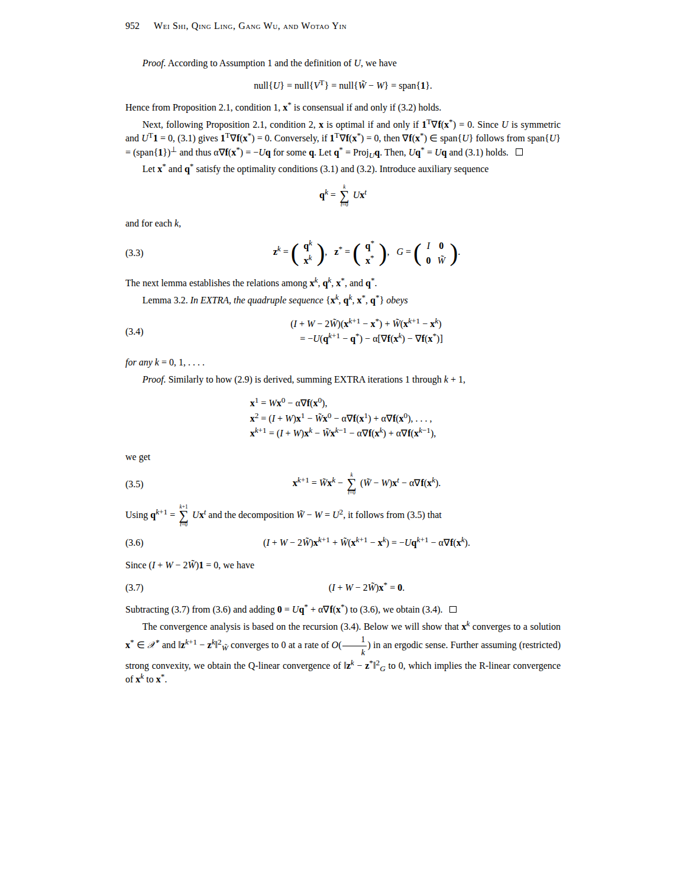952 Wei Shi, Qing Ling, Gang Wu, and Wotao Yin
Proof. According to Assumption 1 and the definition of U, we have
null{U} = null{VT} = null{W̃ − W} = span{1}.
Hence from Proposition 2.1, condition 1, x* is consensual if and only if (3.2) holds.
Next, following Proposition 2.1, condition 2, x is optimal if and only if 1T∇f(x*) = 0. Since U is symmetric and UT1 = 0, (3.1) gives 1T∇f(x*) = 0. Conversely, if 1T∇f(x*) = 0, then ∇f(x*) ∈ span{U} follows from span{U} = (span{1})⊥ and thus α∇f(x*) = −Uq for some q. Let q* = ProjUq. Then, Uq* = Uq and (3.1) holds.
Let x* and q* satisfy the optimality conditions (3.1) and (3.2). Introduce auxiliary sequence
qk = k∑t=0 Uxt
and for each k,
(3.3)
zk = (
| q k |
| x k |
), z* = (
| q * |
| x * |
), G = (
| I | 0 |
| 0 | W̃ |
).
The next lemma establishes the relations among xk, qk, x*, and q*.
Lemma 3.2. In EXTRA, the quadruple sequence {xk, qk, x*, q*} obeys
(3.4)
(I + W − 2W̃)(xk+1 − x*) + W̃(xk+1 − xk)
= −U(qk+1 − q*) − α[∇f(xk) − ∇f(x*)]
for any k = 0, 1, . . . .
Proof. Similarly to how (2.9) is derived, summing EXTRA iterations 1 through k + 1,
x1 = Wx0 − α∇f(x0),
x2 = (I + W)x1 − W̃x0 − α∇f(x1) + α∇f(x0), . . . ,
xk+1 = (I + W)xk − W̃xk−1 − α∇f(xk) + α∇f(xk−1),
we get
(3.5)
xk+1 = W̃xk − k∑t=0 (W̃ − W)xt − α∇f(xk).
Using qk+1 = k+1∑t=0 Uxt and the decomposition W̃ − W = U2, it follows from (3.5) that
(3.6)
(I + W − 2W̃)xk+1 + W̃(xk+1 − xk) = −Uqk+1 − α∇f(xk).
Since (I + W − 2W̃)1 = 0, we have
(3.7)
(I + W − 2W̃)x* = 0.
Subtracting (3.7) from (3.6) and adding 0 = Uq* + α∇f(x*) to (3.6), we obtain (3.4).
The convergence analysis is based on the recursion (3.4). Below we will show that xk converges to a solution x* ∈ 𝒳* and ‖zk+1 − zk‖2W̃ converges to 0 at a rate of O(1 k) in an ergodic sense. Further assuming (restricted) strong convexity, we obtain the Q-linear convergence of ‖zk − z*‖2G to 0, which implies the R-linear convergence of xk to x*.